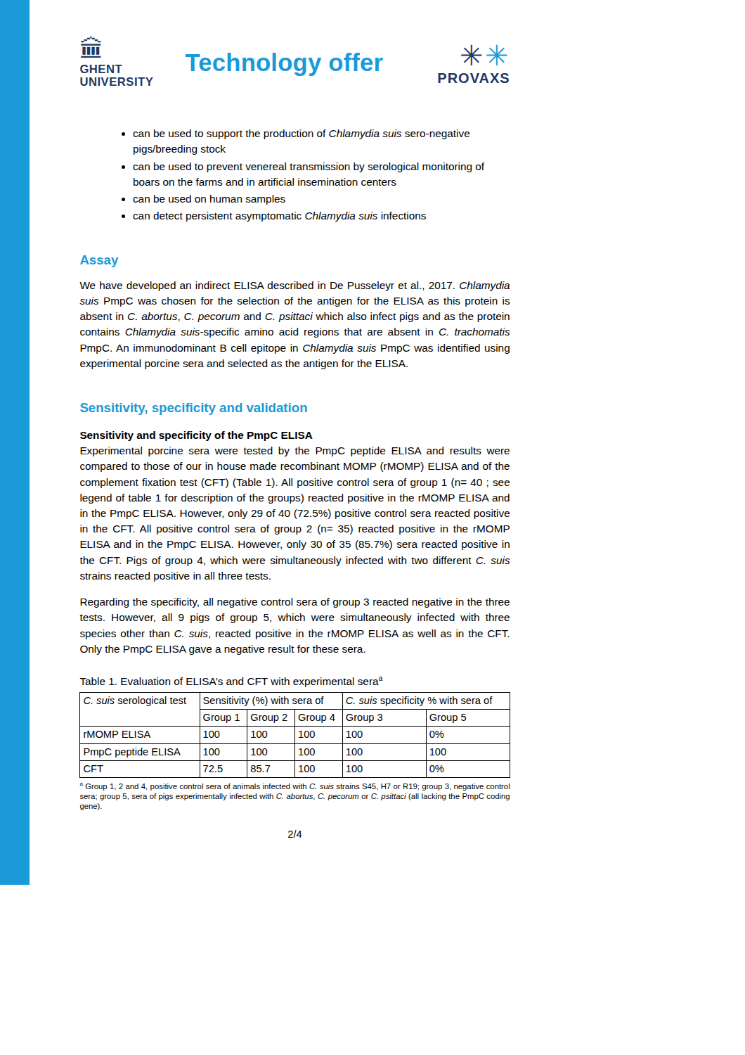🏛
GHENT
UNIVERSITY
Technology offer
✳✳
PROVAXS
can be used to support the production of Chlamydia suis sero-negative pigs/breeding stock
can be used to prevent venereal transmission by serological monitoring of boars on the farms and in artificial insemination centers
can be used on human samples
can detect persistent asymptomatic Chlamydia suis infections
Assay
We have developed an indirect ELISA described in De Pusseleyr et al., 2017. Chlamydia suis PmpC was chosen for the selection of the antigen for the ELISA as this protein is absent in C. abortus, C. pecorum and C. psittaci which also infect pigs and as the protein contains Chlamydia suis-specific amino acid regions that are absent in C. trachomatis PmpC. An immunodominant B cell epitope in Chlamydia suis PmpC was identified using experimental porcine sera and selected as the antigen for the ELISA.
Sensitivity, specificity and validation
Sensitivity and specificity of the PmpC ELISA
Experimental porcine sera were tested by the PmpC peptide ELISA and results were compared to those of our in house made recombinant MOMP (rMOMP) ELISA and of the complement fixation test (CFT) (Table 1). All positive control sera of group 1 (n= 40 ; see legend of table 1 for description of the groups) reacted positive in the rMOMP ELISA and in the PmpC ELISA. However, only 29 of 40 (72.5%) positive control sera reacted positive in the CFT. All positive control sera of group 2 (n= 35) reacted positive in the rMOMP ELISA and in the PmpC ELISA. However, only 30 of 35 (85.7%) sera reacted positive in the CFT. Pigs of group 4, which were simultaneously infected with two different C. suis strains reacted positive in all three tests.
Regarding the specificity, all negative control sera of group 3 reacted negative in the three tests. However, all 9 pigs of group 5, which were simultaneously infected with three species other than C. suis, reacted positive in the rMOMP ELISA as well as in the CFT. Only the PmpC ELISA gave a negative result for these sera.
Table 1. Evaluation of ELISA’s and CFT with experimental seraa
| C. suis serological test | Sensitivity (%) with sera of | C. suis specificity % with sera of |
| Group 1 | Group 2 | Group 4 | Group 3 | Group 5 |
| rMOMP ELISA | 100 | 100 | 100 | 100 | 0% |
| PmpC peptide ELISA | 100 | 100 | 100 | 100 | 100 |
| CFT | 72.5 | 85.7 | 100 | 100 | 0% |
a Group 1, 2 and 4, positive control sera of animals infected with C. suis strains S45, H7 or R19; group 3, negative control sera; group 5, sera of pigs experimentally infected with C. abortus, C. pecorum or C. psittaci (all lacking the PmpC coding gene).
2/4